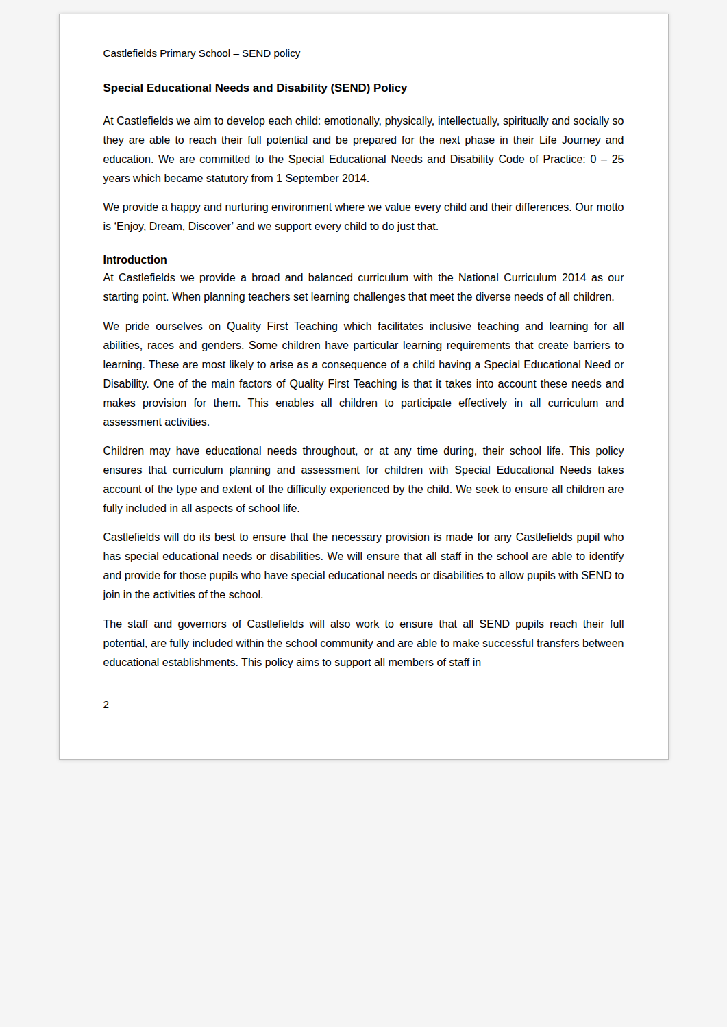Castlefields Primary School – SEND policy
Special Educational Needs and Disability (SEND) Policy
At Castlefields we aim to develop each child: emotionally, physically, intellectually, spiritually and socially so they are able to reach their full potential and be prepared for the next phase in their Life Journey and education. We are committed to the Special Educational Needs and Disability Code of Practice: 0 – 25 years which became statutory from 1 September 2014.
We provide a happy and nurturing environment where we value every child and their differences. Our motto is ‘Enjoy, Dream, Discover’ and we support every child to do just that.
Introduction
At Castlefields we provide a broad and balanced curriculum with the National Curriculum 2014 as our starting point. When planning teachers set learning challenges that meet the diverse needs of all children.
We pride ourselves on Quality First Teaching which facilitates inclusive teaching and learning for all abilities, races and genders. Some children have particular learning requirements that create barriers to learning. These are most likely to arise as a consequence of a child having a Special Educational Need or Disability. One of the main factors of Quality First Teaching is that it takes into account these needs and makes provision for them. This enables all children to participate effectively in all curriculum and assessment activities.
Children may have educational needs throughout, or at any time during, their school life. This policy ensures that curriculum planning and assessment for children with Special Educational Needs takes account of the type and extent of the difficulty experienced by the child. We seek to ensure all children are fully included in all aspects of school life.
Castlefields will do its best to ensure that the necessary provision is made for any Castlefields pupil who has special educational needs or disabilities. We will ensure that all staff in the school are able to identify and provide for those pupils who have special educational needs or disabilities to allow pupils with SEND to join in the activities of the school.
The staff and governors of Castlefields will also work to ensure that all SEND pupils reach their full potential, are fully included within the school community and are able to make successful transfers between educational establishments. This policy aims to support all members of staff in
2